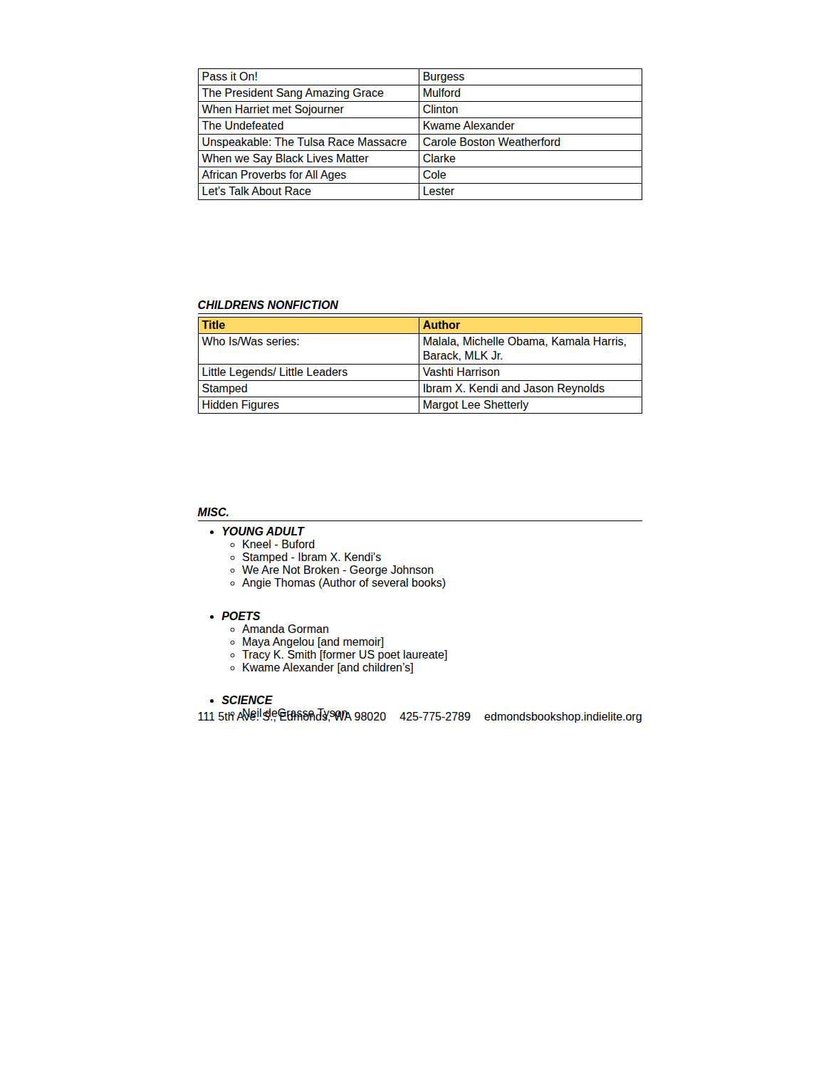| Pass it On! | Burgess |
| The President Sang Amazing Grace | Mulford |
| When Harriet met Sojourner | Clinton |
| The Undefeated | Kwame Alexander |
| Unspeakable: The Tulsa Race Massacre | Carole Boston Weatherford |
| When we Say Black Lives Matter | Clarke |
| African Proverbs for All Ages | Cole |
| Let’s Talk About Race | Lester |
CHILDRENS NONFICTION
| Title | Author |
| --- | --- |
| Who Is/Was series: | Malala, Michelle Obama, Kamala Harris, Barack, MLK Jr. |
| Little Legends/ Little Leaders | Vashti Harrison |
| Stamped | Ibram X. Kendi and Jason Reynolds |
| Hidden Figures | Margot Lee Shetterly |
MISC.
YOUNG ADULT
Kneel - Buford
Stamped - Ibram X. Kendi's
We Are Not Broken - George Johnson
Angie Thomas (Author of several books)
POETS
Amanda Gorman
Maya Angelou [and memoir]
Tracy K. Smith [former US poet laureate]
Kwame Alexander [and children’s]
SCIENCE
Neil deGrasse Tyson
111 5th Ave. S., Edmonds, WA 98020 425-775-2789 edmondsbookshop.indielite.org